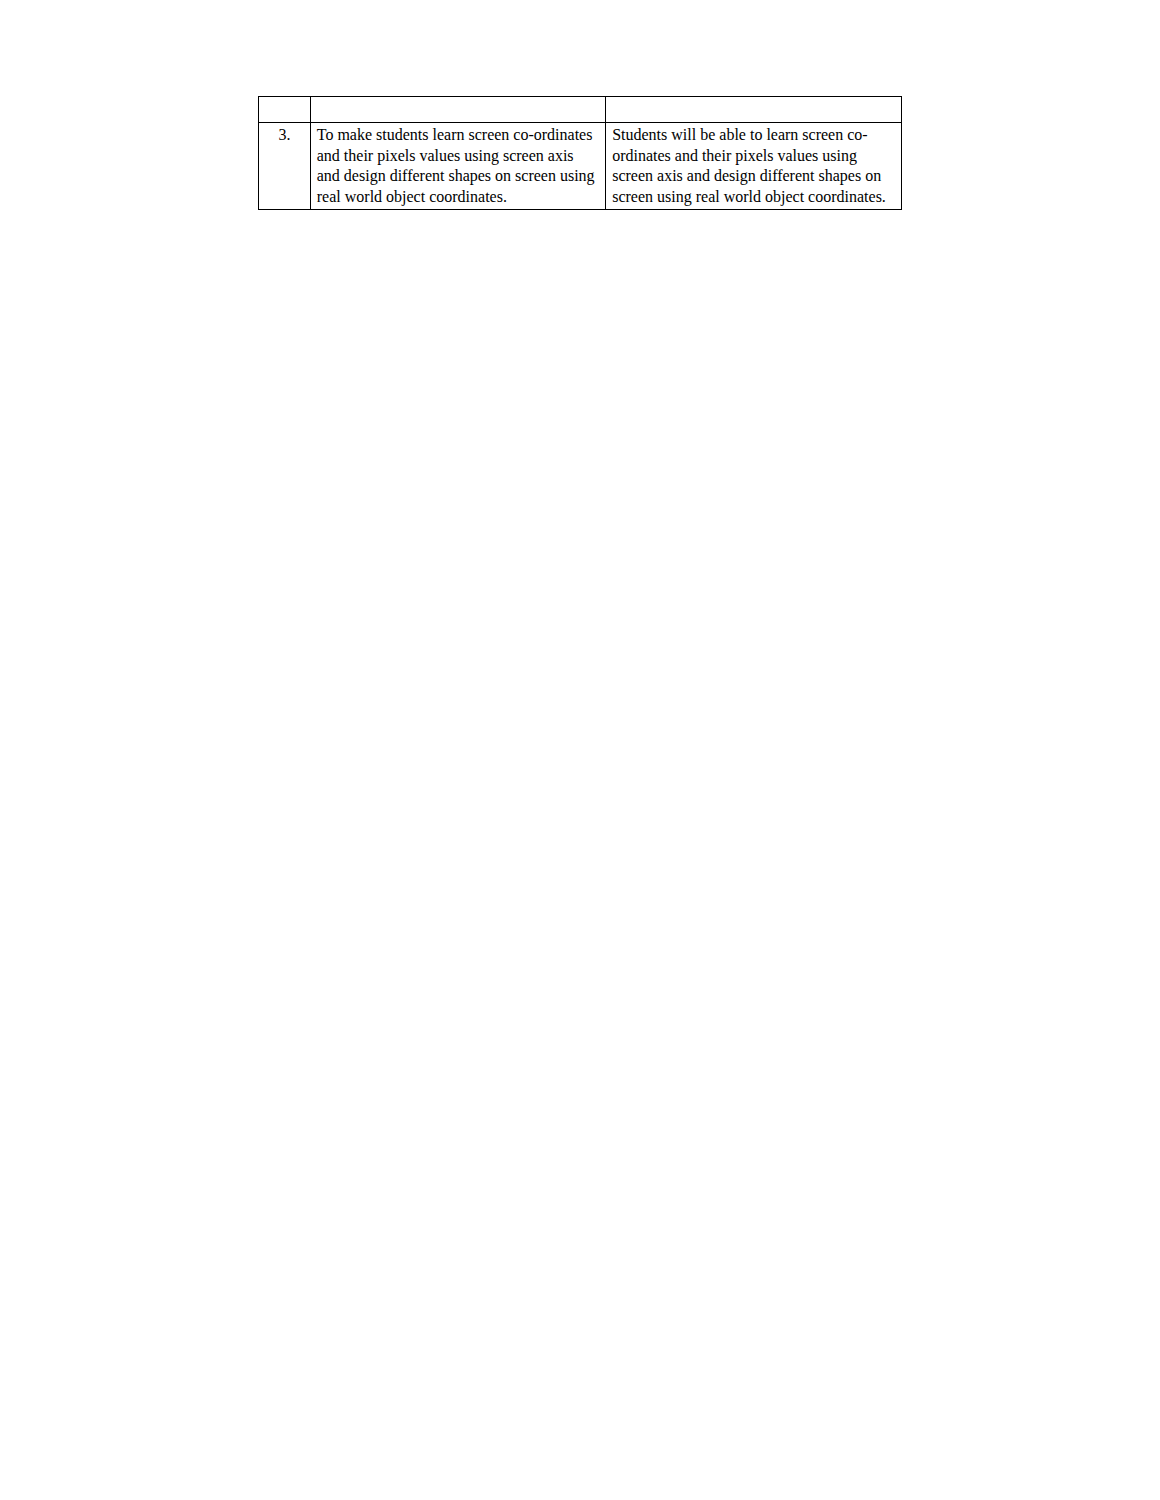| 3. | To make students learn screen co-ordinates and their pixels values using screen axis and design different shapes on screen using real world object coordinates. | Students will be able to learn screen co-ordinates and their pixels values using screen axis and design different shapes on screen using real world object coordinates. |